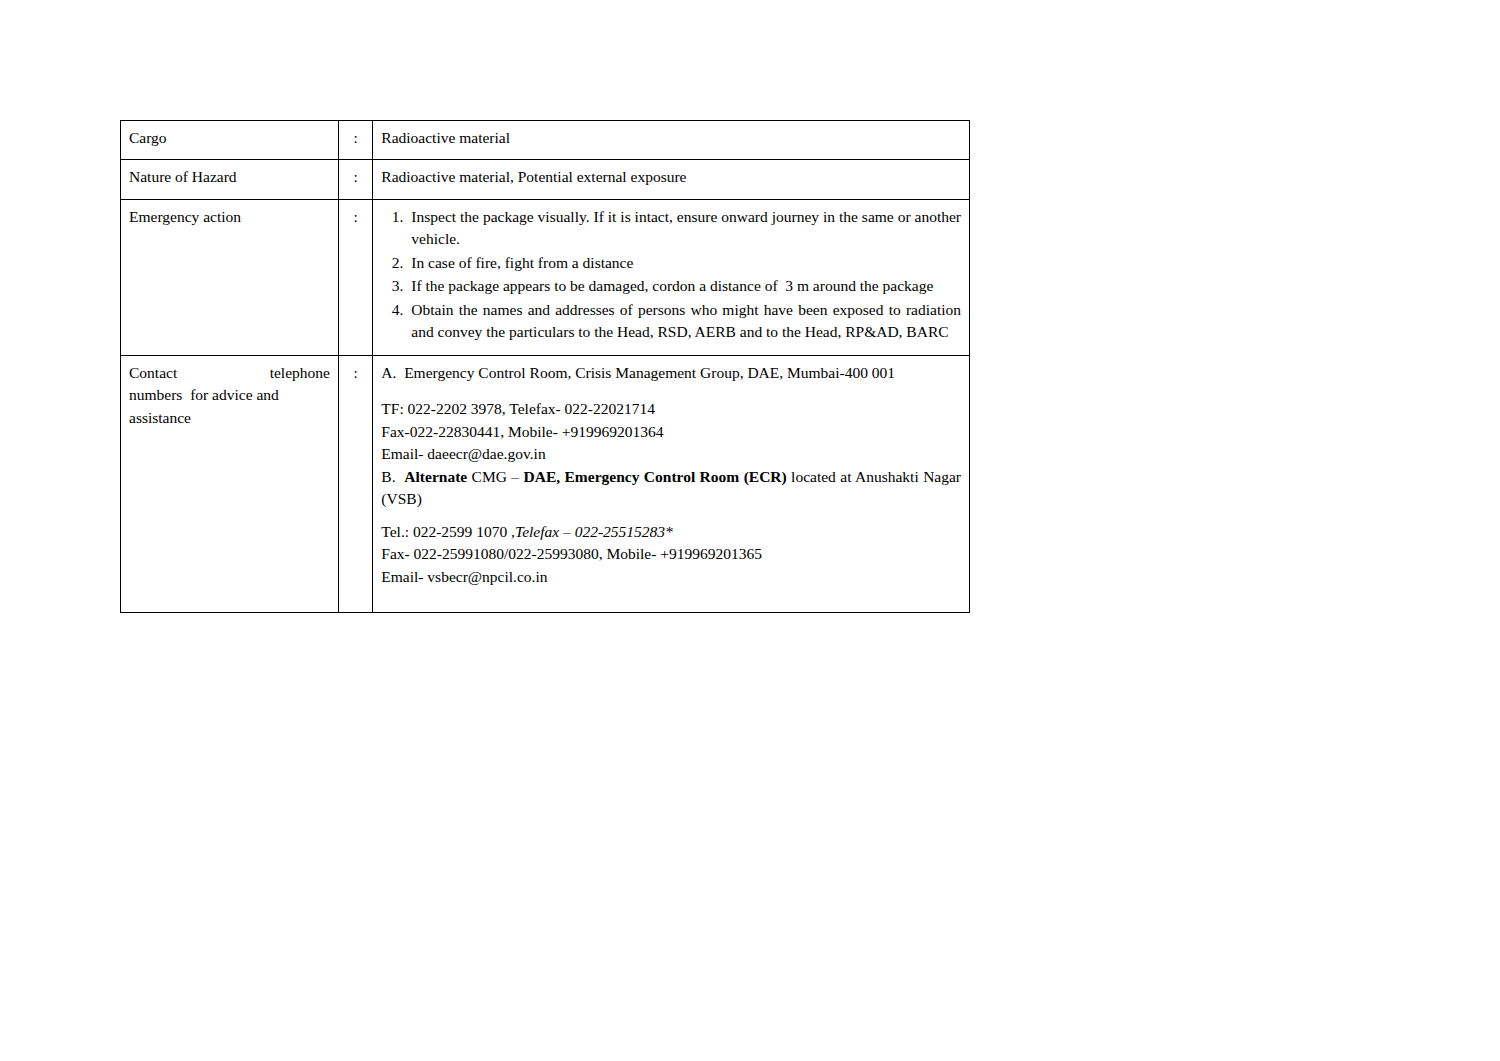| Cargo | : | Radioactive material |
| Nature of Hazard | : | Radioactive material, Potential external exposure |
| Emergency action | : | Inspect the package visually. If it is intact, ensure onward journey in the same or another vehicle. In case of fire, fight from a distance If the package appears to be damaged, cordon a distance of 3 m around the package Obtain the names and addresses of persons who might have been exposed to radiation and convey the particulars to the Head, RSD, AERB and to the Head, RP&AD, BARC |
| Contact telephone numbers for advice and assistance | : | A. Emergency Control Room, Crisis Management Group, DAE, Mumbai-400 001 TF: 022-2202 3978, Telefax- 022-22021714 Fax-022-22830441, Mobile- +919969201364 Email- daeecr@dae.gov.in B. Alternate CMG – DAE, Emergency Control Room (ECR) located at Anushakti Nagar (VSB) Tel.: 022-2599 1070 , Telefax – 022-25515283* Fax- 022-25991080/022-25993080, Mobile- +919969201365 Email- vsbecr@npcil.co.in |